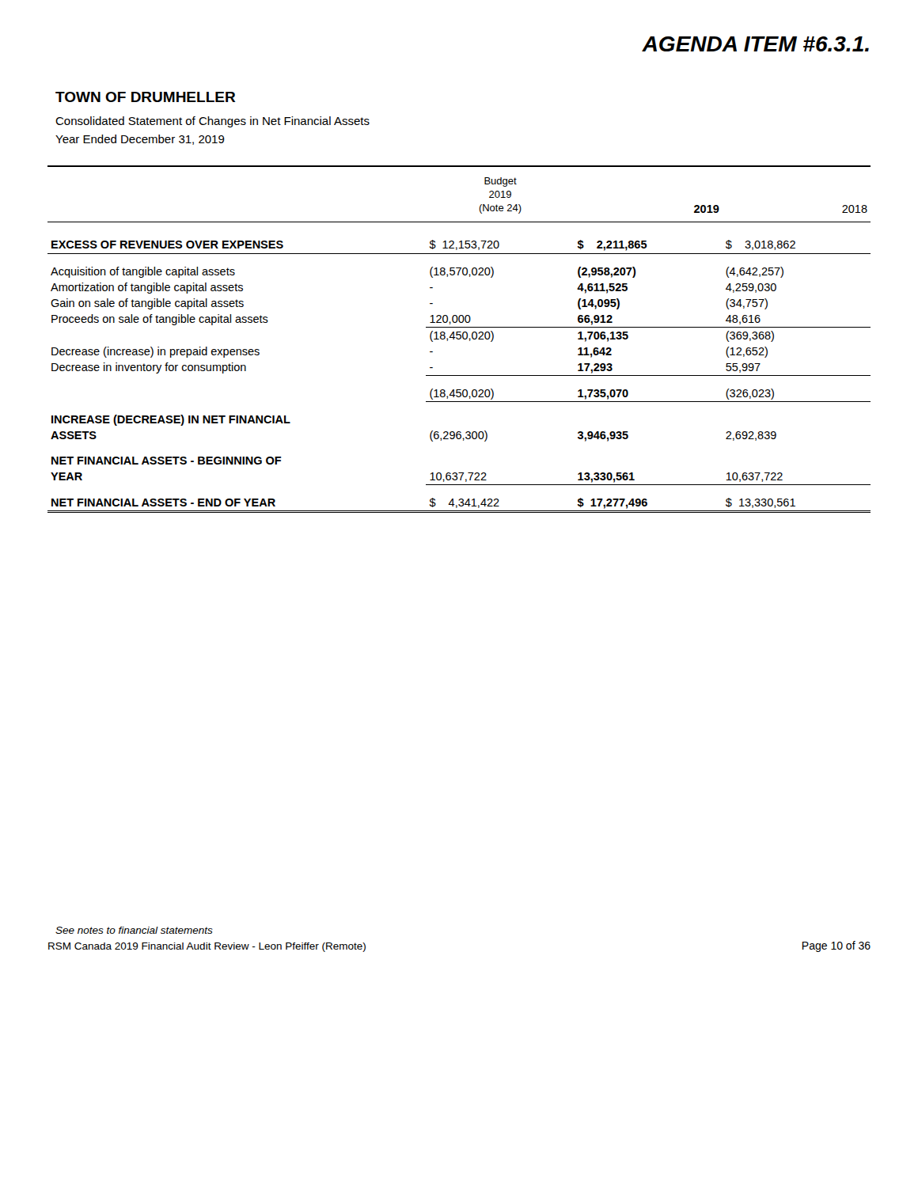AGENDA ITEM #6.3.1.
TOWN OF DRUMHELLER
Consolidated Statement of Changes in Net Financial Assets
Year Ended December 31, 2019
| | Budget 2019 (Note 24) | 2019 | 2018 |
| EXCESS OF REVENUES OVER EXPENSES | $ 12,153,720 | $ 2,211,865 | $ 3,018,862 |
| Acquisition of tangible capital assets | (18,570,020) | (2,958,207) | (4,642,257) |
| Amortization of tangible capital assets | - | 4,611,525 | 4,259,030 |
| Gain on sale of tangible capital assets | - | (14,095) | (34,757) |
| Proceeds on sale of tangible capital assets | 120,000 | 66,912 | 48,616 |
| | (18,450,020) | 1,706,135 | (369,368) |
| Decrease (increase) in prepaid expenses | - | 11,642 | (12,652) |
| Decrease in inventory for consumption | - | 17,293 | 55,997 |
| | (18,450,020) | 1,735,070 | (326,023) |
| INCREASE (DECREASE) IN NET FINANCIAL | | | |
| ASSETS | (6,296,300) | 3,946,935 | 2,692,839 |
| NET FINANCIAL ASSETS - BEGINNING OF | | | |
| YEAR | 10,637,722 | 13,330,561 | 10,637,722 |
| NET FINANCIAL ASSETS - END OF YEAR | $ 4,341,422 | $ 17,277,496 | $ 13,330,561 |
See notes to financial statements
RSM Canada 2019 Financial Audit Review - Leon Pfeiffer (Remote)
Page 10 of 36